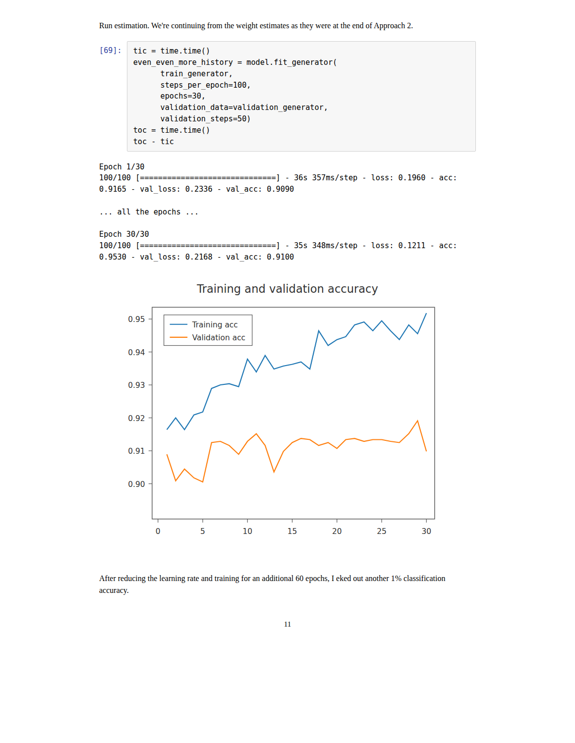Run estimation. We're continuing from the weight estimates as they were at the end of Approach 2.
[69]:
tic = time.time()
even_even_more_history = model.fit_generator(
      train_generator,
      steps_per_epoch=100,
      epochs=30,
      validation_data=validation_generator,
      validation_steps=50)
toc = time.time()
toc - tic
Epoch 1/30 100/100 [==============================] - 36s 357ms/step - loss: 0.1960 - acc: 0.9165 - val_loss: 0.2336 - val_acc: 0.9090 ... all the epochs ... Epoch 30/30 100/100 [==============================] - 35s 348ms/step - loss: 0.1211 - acc: 0.9530 - val_loss: 0.2168 - val_acc: 0.9100
Training and validation accuracy Training accuracy (blue) increases from roughly 0.917 at epoch 1 to about 0.953 at epoch 30. Validation accuracy (orange) fluctuates between roughly 0.900 and 0.919, ending near 0.910. Training and validation accuracy 0.95 0.94 0.93 0.92 0.91 0.90 0 5 10 15 20 25 30 Training acc Validation acc
After reducing the learning rate and training for an additional 60 epochs, I eked out another 1% classification accuracy.
11